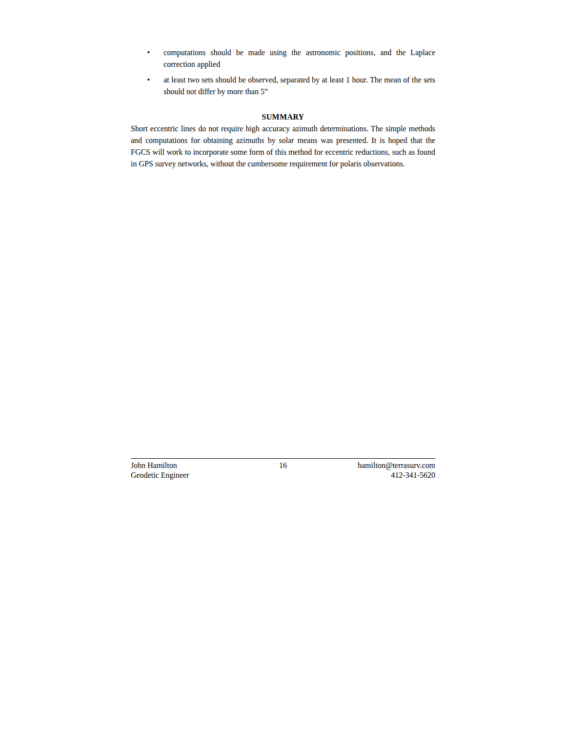computations should be made using the astronomic positions, and the Laplace correction applied
at least two sets should be observed, separated by at least 1 hour. The mean of the sets should not differ by more than 5”
SUMMARY
Short eccentric lines do not require high accuracy azimuth determinations. The simple methods and computations for obtaining azimuths by solar means was presented. It is hoped that the FGCS will work to incorporate some form of this method for eccentric reductions, such as found in GPS survey networks, without the cumbersome requirement for polaris observations.
| John Hamilton | 16 | hamilton@terrasurv.com |
| Geodetic Engineer | | 412-341-5620 |